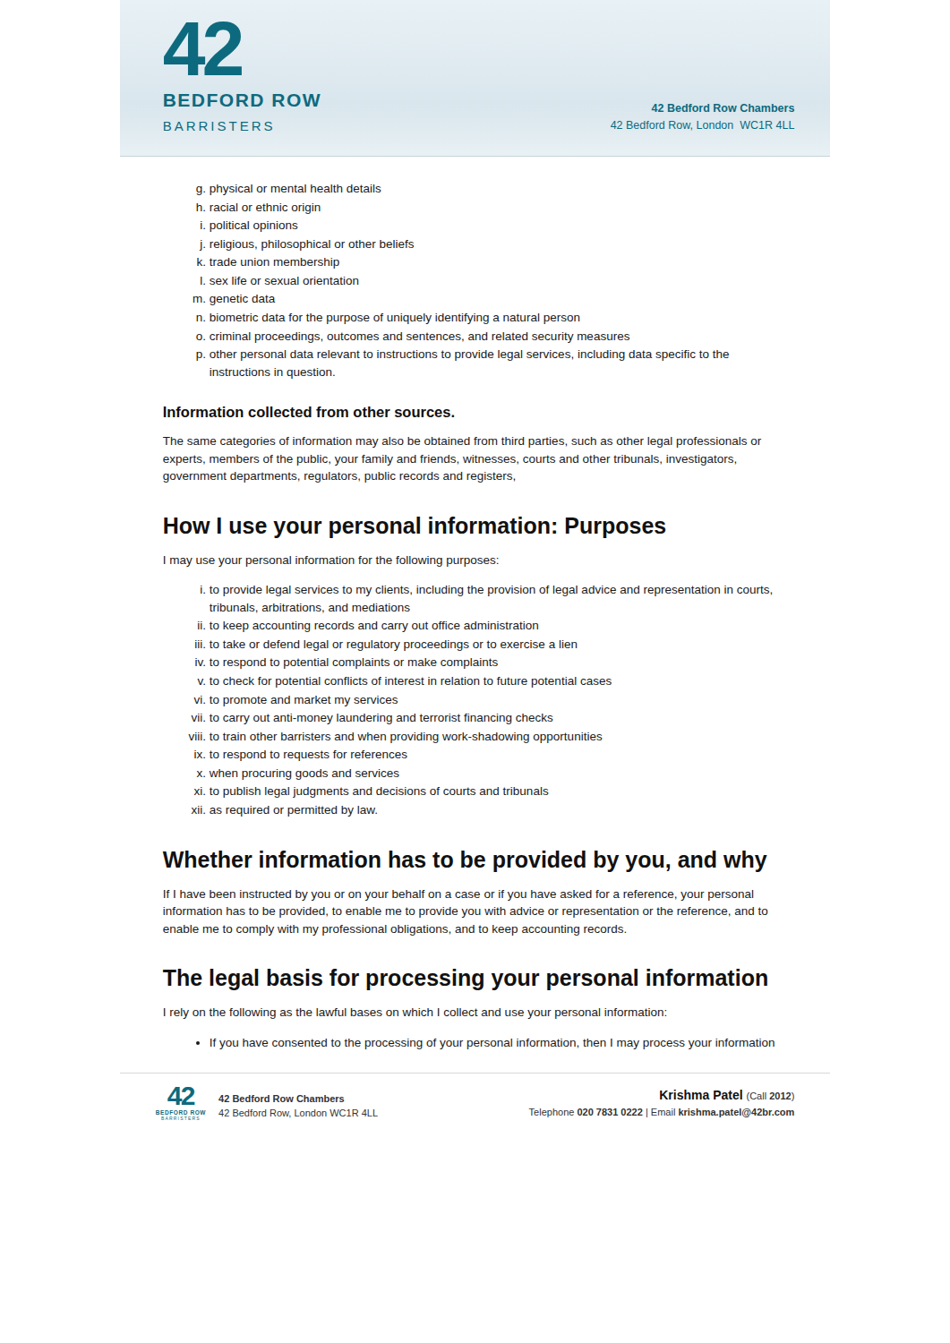42
BEDFORD ROW
BARRISTERS
42 Bedford Row Chambers
42 Bedford Row, London WC1R 4LL
physical or mental health details
racial or ethnic origin
political opinions
religious, philosophical or other beliefs
trade union membership
sex life or sexual orientation
genetic data
biometric data for the purpose of uniquely identifying a natural person
criminal proceedings, outcomes and sentences, and related security measures
other personal data relevant to instructions to provide legal services, including data specific to the instructions in question.
Information collected from other sources.
The same categories of information may also be obtained from third parties, such as other legal professionals or experts, members of the public, your family and friends, witnesses, courts and other tribunals, investigators, government departments, regulators, public records and registers,
How I use your personal information: Purposes
I may use your personal information for the following purposes:
to provide legal services to my clients, including the provision of legal advice and representation in courts, tribunals, arbitrations, and mediations
to keep accounting records and carry out office administration
to take or defend legal or regulatory proceedings or to exercise a lien
to respond to potential complaints or make complaints
to check for potential conflicts of interest in relation to future potential cases
to promote and market my services
to carry out anti-money laundering and terrorist financing checks
to train other barristers and when providing work-shadowing opportunities
to respond to requests for references
when procuring goods and services
to publish legal judgments and decisions of courts and tribunals
as required or permitted by law.
Whether information has to be provided by you, and why
If I have been instructed by you or on your behalf on a case or if you have asked for a reference, your personal information has to be provided, to enable me to provide you with advice or representation or the reference, and to enable me to comply with my professional obligations, and to keep accounting records.
The legal basis for processing your personal information
I rely on the following as the lawful bases on which I collect and use your personal information:
If you have consented to the processing of your personal information, then I may process your information
42 BEDFORD ROW BARRISTERS
42 Bedford Row Chambers
42 Bedford Row, London WC1R 4LL
Krishma Patel (Call 2012)
Telephone 020 7831 0222 | Email krishma.patel@42br.com